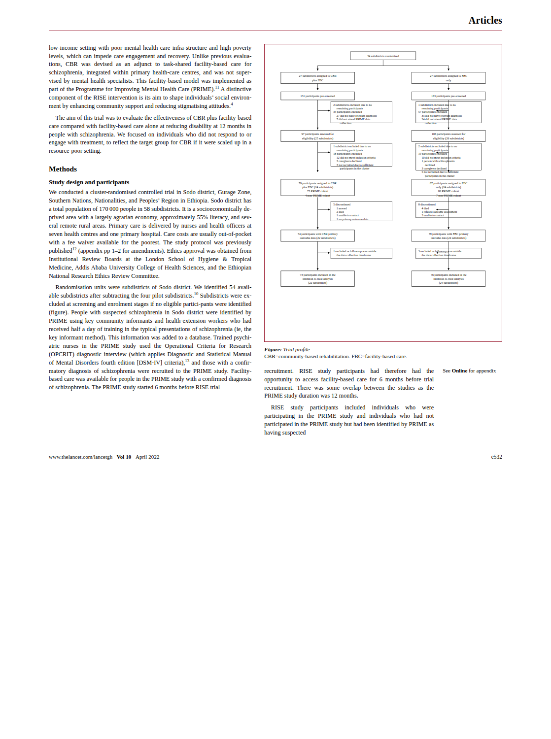Articles
low-income setting with poor mental health care infra-structure and high poverty levels, which can impede care engagement and recovery. Unlike previous evaluations, CBR was devised as an adjunct to task-shared facility-based care for schizophrenia, integrated within primary health-care centres, and was not supervised by mental health specialists. This facility-based model was implemented as part of the Programme for Improving Mental Health Care (PRIME).11 A distinctive component of the RISE intervention is its aim to shape individuals’ social environment by enhancing community support and reducing stigmatising attitudes.4
The aim of this trial was to evaluate the effectiveness of CBR plus facility-based care compared with facility-based care alone at reducing disability at 12 months in people with schizophrenia. We focused on individuals who did not respond to or engage with treatment, to reflect the target group for CBR if it were scaled up in a resource-poor setting.
Methods
Study design and participants
We conducted a cluster-randomised controlled trial in Sodo district, Gurage Zone, Southern Nations, Nationalities, and Peoples’ Region in Ethiopia. Sodo district has a total population of 170 000 people in 58 subdistricts. It is a socioeconomically deprived area with a largely agrarian economy, approximately 55% literacy, and several remote rural areas. Primary care is delivered by nurses and health officers at seven health centres and one primary hospital. Care costs are usually out-of-pocket with a fee waiver available for the poorest. The study protocol was previously published12 (appendix pp 1–2 for amendments). Ethics approval was obtained from Institutional Review Boards at the London School of Hygiene & Tropical Medicine, Addis Ababa University College of Health Sciences, and the Ethiopian National Research Ethics Review Committee.
Randomisation units were subdistricts of Sodo district. We identified 54 available subdistricts after subtracting the four pilot subdistricts.10 Subdistricts were excluded at screening and enrolment stages if no eligible partici-pants were identified (figure). People with suspected schizophrenia in Sodo district were identified by PRIME using key community informants and health-extension workers who had received half a day of training in the typical presentations of schizophrenia (ie, the key informant method). This information was added to a database. Trained psychiatric nurses in the PRIME study used the Operational Criteria for Research (OPCRIT) diagnostic interview (which applies Diagnostic and Statistical Manual of Mental Disorders fourth edition [DSM-IV] criteria),13 and those with a confirmatory diagnosis of schizophrenia were recruited to the PRIME study. Facility-based care was available for people in the PRIME study with a confirmed diagnosis of schizophrenia. The PRIME study started 6 months before RISE trial
54 subdistricts randomised 27 subdistricts assigned to CBR plus FBC 27 subdistricts assigned to FBC only 131 participants pre-screened 163 participants pre-screened 2 subdistricts excluded due to no remaining participants 34 participants excluded 27 did not have relevant diagnosis 7 did not attend PRIME data collection 1 subdistrict excluded due to no remaining participants 57 participants excluded 33 did not have relevant diagnosis 24 did not attend PRIME data collection 97 participants assessed for eligibility (25 subdistricts) 106 participants assessed for eligibility (26 subdistricts) 1 subdistrict excluded due to no remaining participants 18 participants excluded 12 did not meet inclusion criteria 3 caregivers declined 3 not recruited due to sufficient participants in the cluster 2 subdistricts excluded due to no remaining participants 19 participants excluded 10 did not meet inclusion criteria 1 person with schizophrenia declined 3 caregivers declined 5 not recruited due to sufficient participants in the cluster 79 participants assigned to CBR plus FBC (24 subdistricts) 75 PRIME cohort 4 non-PRIME cohort 87 participants assigned to FBC only (24 subdistricts) 80 PRIME cohort 7 non-PRIME cohort 5 discontinued 1 moved 2 died 1 unable to contact 1 no primary outcome data 8 discontinued 4 died 1 refused outcome assessment 3 unable to contact 74 participants with CBR primary outcome data (22 subdistricts) 79 participants with FBC primary outcome data (24 subdistricts) 1 excluded as follow-up was outside the data collection timeframe 3 excluded as follow-up was outside the data collection timeframe 73 participants included in the intention-to-treat analysis (22 subdistricts) 76 participants included in the intention-to-treat analysis (24 subdistricts)
Figure: Trial profile
CBR=community-based rehabilitation. FBC=facility-based care.
recruitment. RISE study participants had therefore had the opportunity to access facility-based care for 6 months before trial recruitment. There was some overlap between the studies as the PRIME study duration was 12 months.
RISE study participants included individuals who were participating in the PRIME study and individuals who had not participated in the PRIME study but had been identified by PRIME as having suspected
See Online for appendix
www.thelancet.com/lancetgh Vol 10 April 2022
e532